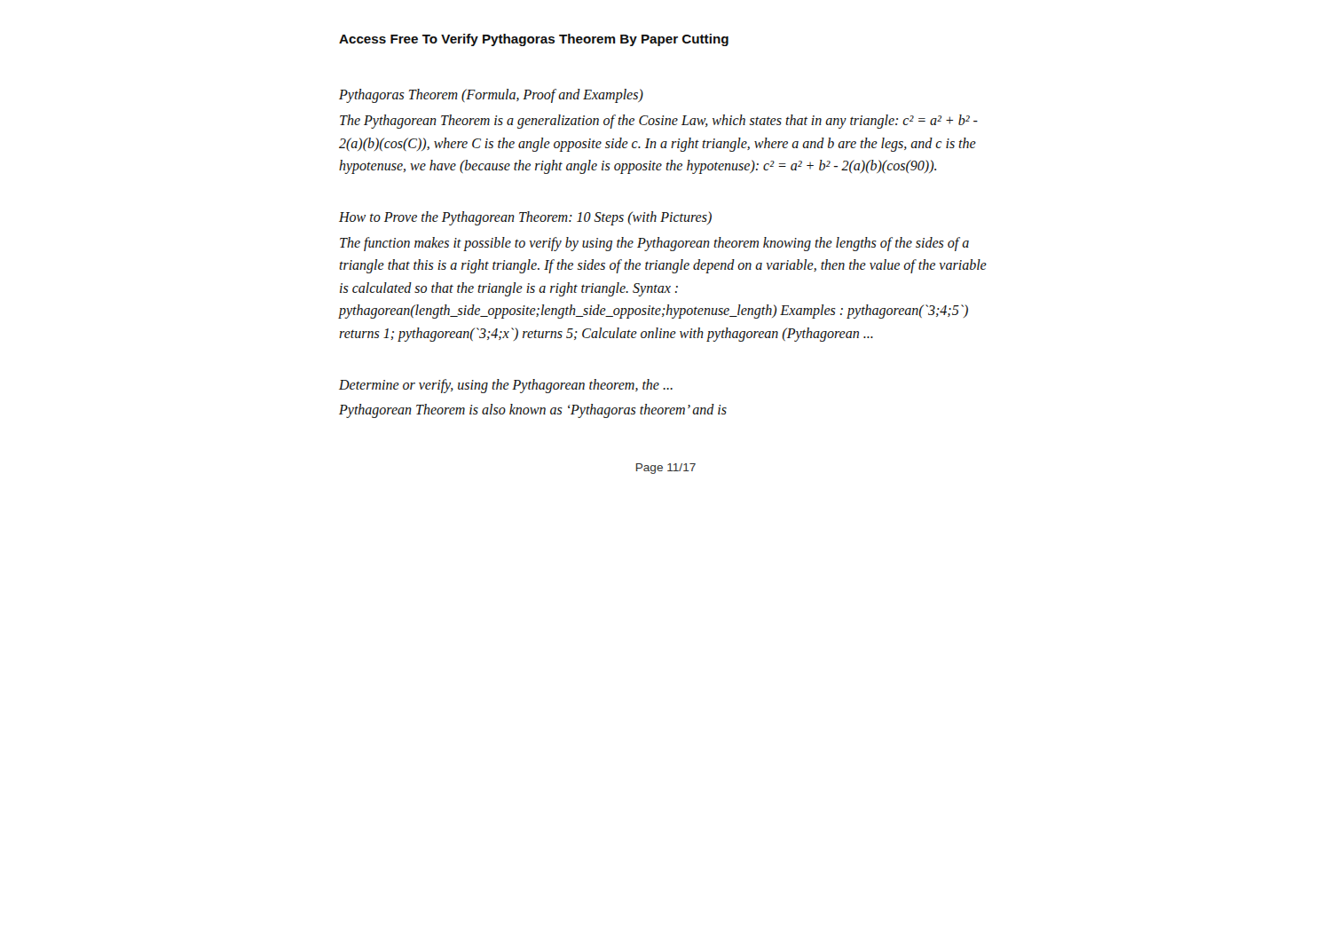Access Free To Verify Pythagoras Theorem By Paper Cutting
Pythagoras Theorem (Formula, Proof and Examples)
The Pythagorean Theorem is a generalization of the Cosine Law, which states that in any triangle: c² = a² + b² - 2(a)(b)(cos(C)), where C is the angle opposite side c. In a right triangle, where a and b are the legs, and c is the hypotenuse, we have (because the right angle is opposite the hypotenuse): c² = a² + b² - 2(a)(b)(cos(90)).
How to Prove the Pythagorean Theorem: 10 Steps (with Pictures)
The function makes it possible to verify by using the Pythagorean theorem knowing the lengths of the sides of a triangle that this is a right triangle. If the sides of the triangle depend on a variable, then the value of the variable is calculated so that the triangle is a right triangle. Syntax : pythagorean(length_side_opposite;length_side_opposite;hypotenuse_length) Examples : pythagorean(`3;4;5`) returns 1; pythagorean(`3;4;x`) returns 5; Calculate online with pythagorean (Pythagorean ...
Determine or verify, using the Pythagorean theorem, the ...
Pythagorean Theorem is also known as ‘Pythagoras theorem’ and is
Page 11/17